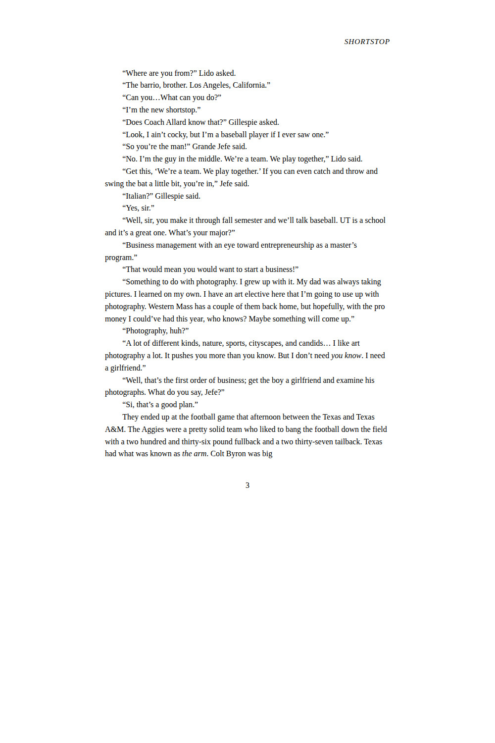SHORTSTOP
“Where are you from?” Lido asked.
“The barrio, brother. Los Angeles, California.”
“Can you…What can you do?”
“I’m the new shortstop.”
“Does Coach Allard know that?” Gillespie asked.
“Look, I ain’t cocky, but I’m a baseball player if I ever saw one.”
“So you’re the man!” Grande Jefe said.
“No. I’m the guy in the middle. We’re a team. We play together,” Lido said.
“Get this, ‘We’re a team. We play together.’ If you can even catch and throw and swing the bat a little bit, you’re in,” Jefe said.
“Italian?” Gillespie said.
“Yes, sir.”
“Well, sir, you make it through fall semester and we’ll talk baseball. UT is a school and it’s a great one. What’s your major?”
“Business management with an eye toward entrepreneurship as a master’s program.”
“That would mean you would want to start a business!”
“Something to do with photography. I grew up with it. My dad was always taking pictures. I learned on my own. I have an art elective here that I’m going to use up with photography. Western Mass has a couple of them back home, but hopefully, with the pro money I could’ve had this year, who knows? Maybe something will come up.”
“Photography, huh?”
“A lot of different kinds, nature, sports, cityscapes, and candids… I like art photography a lot. It pushes you more than you know. But I don’t need you know. I need a girlfriend.”
“Well, that’s the first order of business; get the boy a girlfriend and examine his photographs. What do you say, Jefe?”
“Si, that’s a good plan.”
They ended up at the football game that afternoon between the Texas and Texas A&M. The Aggies were a pretty solid team who liked to bang the football down the field with a two hundred and thirty-six pound fullback and a two thirty-seven tailback. Texas had what was known as the arm. Colt Byron was big
3